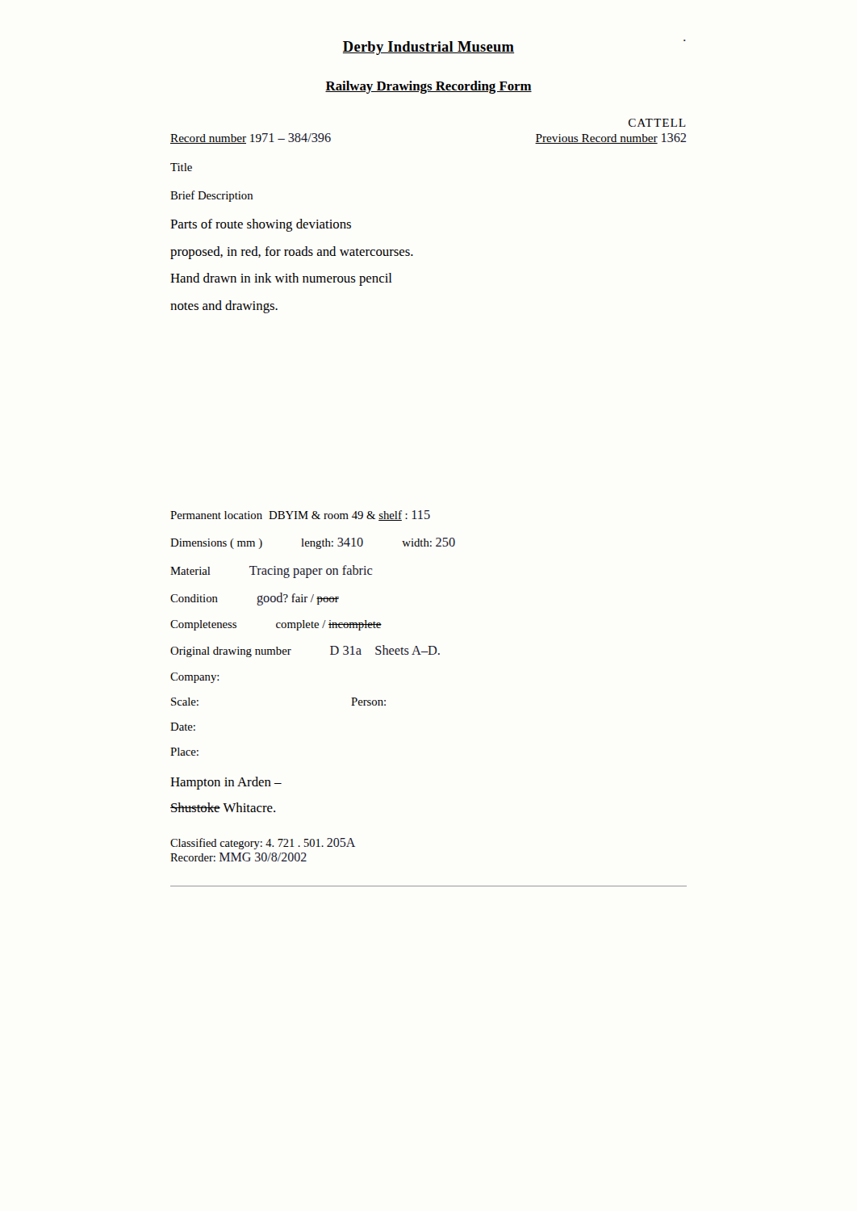·
Derby Industrial Museum
Railway Drawings Recording Form
Record number 1971 – 384/396
CATTELL Previous Record number 1362
Title
Brief Description
Parts of route showing deviations
proposed, in red, for roads and watercourses.
Hand drawn in ink with numerous pencil
notes and drawings.
Permanent location DBYIM & room 49 & shelf : 115
Dimensions ( mm ) length: 3410 width: 250
Material Tracing paper on fabric
Condition good? fair / poor
Completeness complete / incomplete
Original drawing number D 31a Sheets A–D.
Company:
Scale: Person:
Date:
Place:
Hampton in Arden –
Shustoke Whitacre.
Classified category: 4. 721 . 501. 205A
Recorder: MMG 30/8/2002